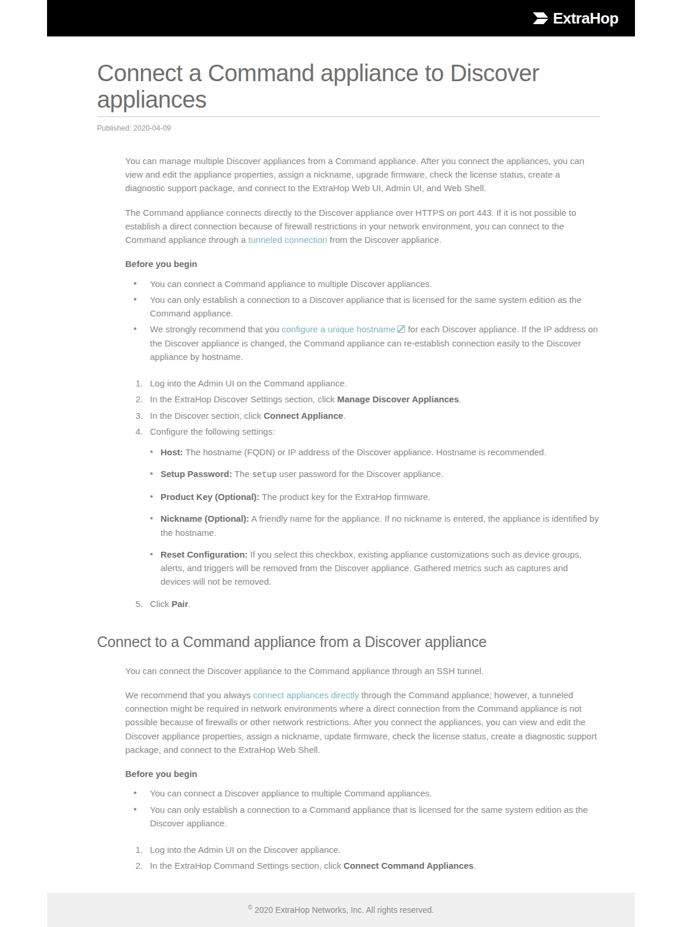ExtraHop
Connect a Command appliance to Discover appliances
Published: 2020-04-09
You can manage multiple Discover appliances from a Command appliance. After you connect the appliances, you can view and edit the appliance properties, assign a nickname, upgrade firmware, check the license status, create a diagnostic support package, and connect to the ExtraHop Web UI, Admin UI, and Web Shell.
The Command appliance connects directly to the Discover appliance over HTTPS on port 443. If it is not possible to establish a direct connection because of firewall restrictions in your network environment, you can connect to the Command appliance through a tunneled connection from the Discover appliance.
Before you begin
You can connect a Command appliance to multiple Discover appliances.
You can only establish a connection to a Discover appliance that is licensed for the same system edition as the Command appliance.
We strongly recommend that you configure a unique hostname for each Discover appliance. If the IP address on the Discover appliance is changed, the Command appliance can re-establish connection easily to the Discover appliance by hostname.
Log into the Admin UI on the Command appliance.
In the ExtraHop Discover Settings section, click Manage Discover Appliances.
In the Discover section, click Connect Appliance.
Configure the following settings:
Host: The hostname (FQDN) or IP address of the Discover appliance. Hostname is recommended.
Setup Password: The setup user password for the Discover appliance.
Product Key (Optional): The product key for the ExtraHop firmware.
Nickname (Optional): A friendly name for the appliance. If no nickname is entered, the appliance is identified by the hostname.
Reset Configuration: If you select this checkbox, existing appliance customizations such as device groups, alerts, and triggers will be removed from the Discover appliance. Gathered metrics such as captures and devices will not be removed.
Click Pair.
Connect to a Command appliance from a Discover appliance
You can connect the Discover appliance to the Command appliance through an SSH tunnel.
We recommend that you always connect appliances directly through the Command appliance; however, a tunneled connection might be required in network environments where a direct connection from the Command appliance is not possible because of firewalls or other network restrictions. After you connect the appliances, you can view and edit the Discover appliance properties, assign a nickname, update firmware, check the license status, create a diagnostic support package, and connect to the ExtraHop Web Shell.
Before you begin
You can connect a Discover appliance to multiple Command appliances.
You can only establish a connection to a Command appliance that is licensed for the same system edition as the Discover appliance.
Log into the Admin UI on the Discover appliance.
In the ExtraHop Command Settings section, click Connect Command Appliances.
© 2020 ExtraHop Networks, Inc. All rights reserved.